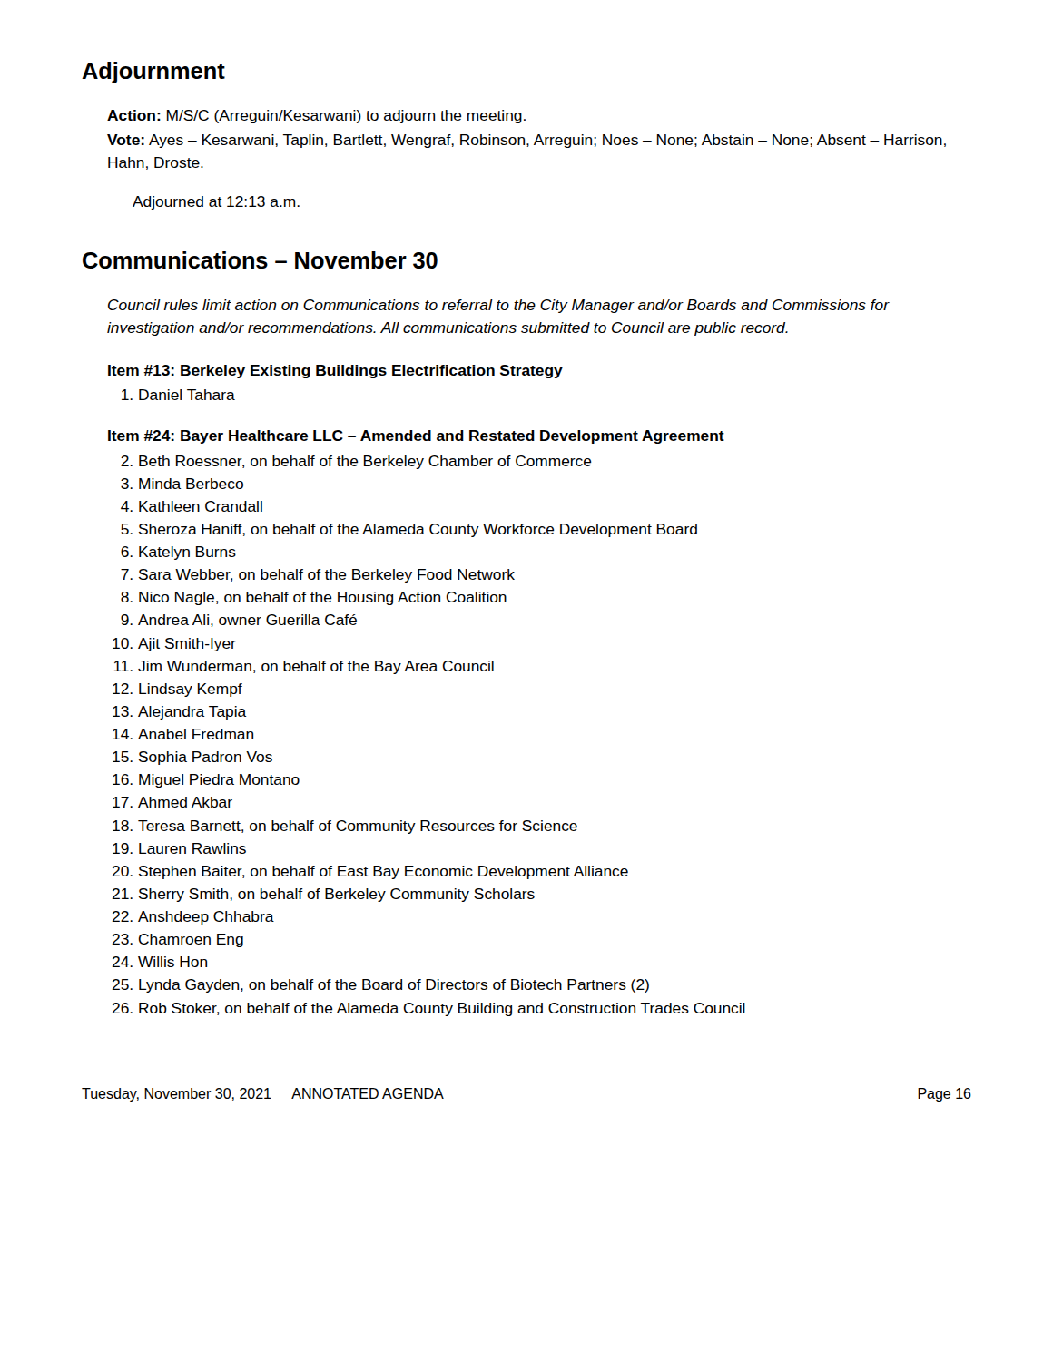Adjournment
Action: M/S/C (Arreguin/Kesarwani) to adjourn the meeting.
Vote: Ayes – Kesarwani, Taplin, Bartlett, Wengraf, Robinson, Arreguin; Noes – None; Abstain – None; Absent – Harrison, Hahn, Droste.
Adjourned at 12:13 a.m.
Communications – November 30
Council rules limit action on Communications to referral to the City Manager and/or Boards and Commissions for investigation and/or recommendations. All communications submitted to Council are public record.
Item #13: Berkeley Existing Buildings Electrification Strategy
Daniel Tahara
Item #24: Bayer Healthcare LLC – Amended and Restated Development Agreement
Beth Roessner, on behalf of the Berkeley Chamber of Commerce
Minda Berbeco
Kathleen Crandall
Sheroza Haniff, on behalf of the Alameda County Workforce Development Board
Katelyn Burns
Sara Webber, on behalf of the Berkeley Food Network
Nico Nagle, on behalf of the Housing Action Coalition
Andrea Ali, owner Guerilla Café
Ajit Smith-Iyer
Jim Wunderman, on behalf of the Bay Area Council
Lindsay Kempf
Alejandra Tapia
Anabel Fredman
Sophia Padron Vos
Miguel Piedra Montano
Ahmed Akbar
Teresa Barnett, on behalf of Community Resources for Science
Lauren Rawlins
Stephen Baiter, on behalf of East Bay Economic Development Alliance
Sherry Smith, on behalf of Berkeley Community Scholars
Anshdeep Chhabra
Chamroen Eng
Willis Hon
Lynda Gayden, on behalf of the Board of Directors of Biotech Partners (2)
Rob Stoker, on behalf of the Alameda County Building and Construction Trades Council
Tuesday, November 30, 2021 ANNOTATED AGENDA
Page 16